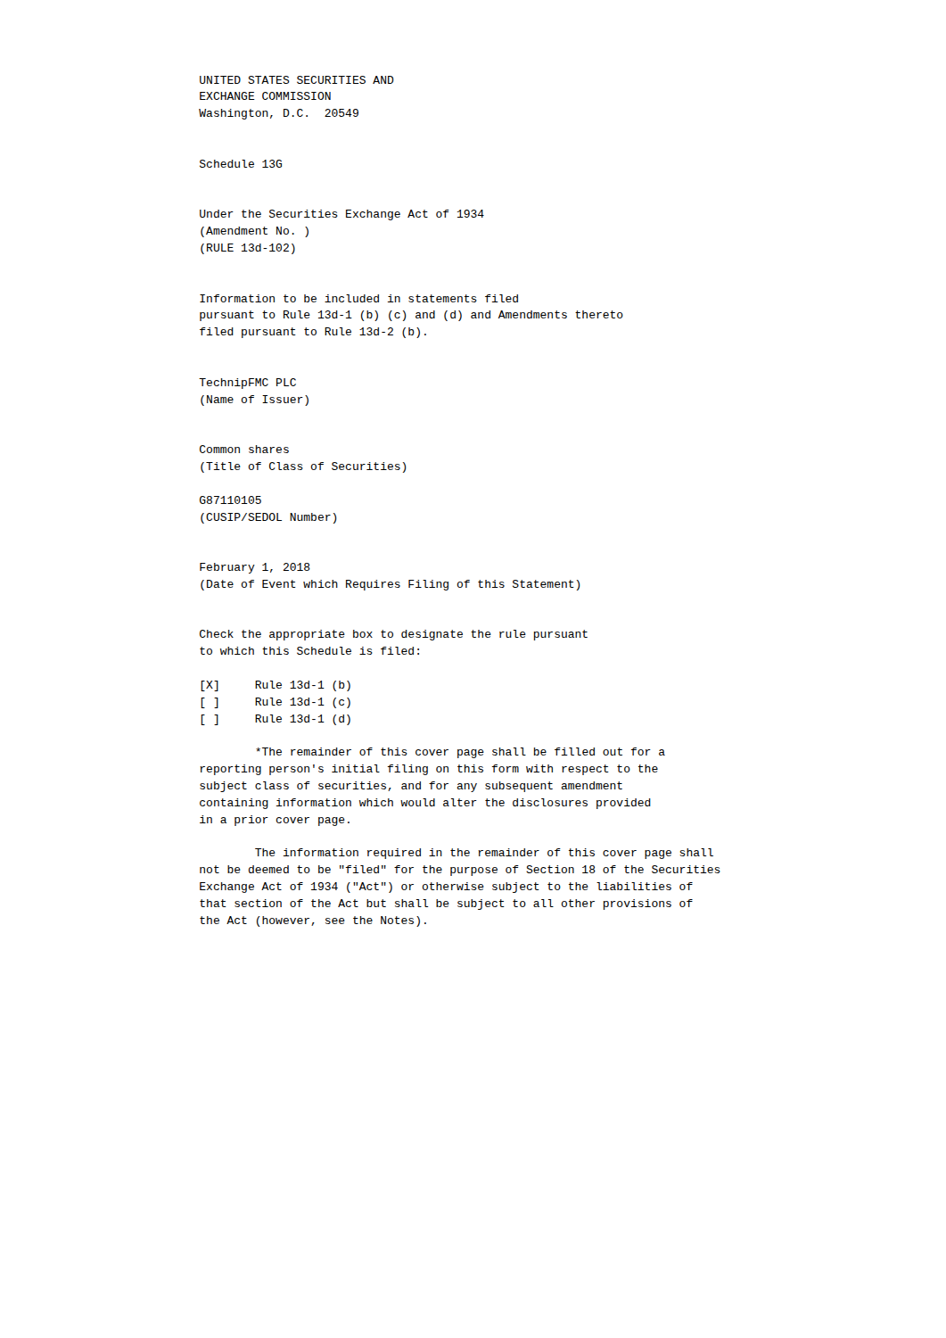UNITED STATES SECURITIES AND
EXCHANGE COMMISSION
Washington, D.C.  20549


Schedule 13G


Under the Securities Exchange Act of 1934
(Amendment No. )
(RULE 13d-102)


Information to be included in statements filed
pursuant to Rule 13d-1 (b) (c) and (d) and Amendments thereto
filed pursuant to Rule 13d-2 (b).


TechnipFMC PLC
(Name of Issuer)


Common shares
(Title of Class of Securities)

G87110105
(CUSIP/SEDOL Number)


February 1, 2018
(Date of Event which Requires Filing of this Statement)


Check the appropriate box to designate the rule pursuant
to which this Schedule is filed:

[X]     Rule 13d-1 (b)
[ ]     Rule 13d-1 (c)
[ ]     Rule 13d-1 (d)

        *The remainder of this cover page shall be filled out for a
reporting person's initial filing on this form with respect to the
subject class of securities, and for any subsequent amendment
containing information which would alter the disclosures provided
in a prior cover page.

        The information required in the remainder of this cover page shall
not be deemed to be "filed" for the purpose of Section 18 of the Securities
Exchange Act of 1934 ("Act") or otherwise subject to the liabilities of
that section of the Act but shall be subject to all other provisions of
the Act (however, see the Notes).